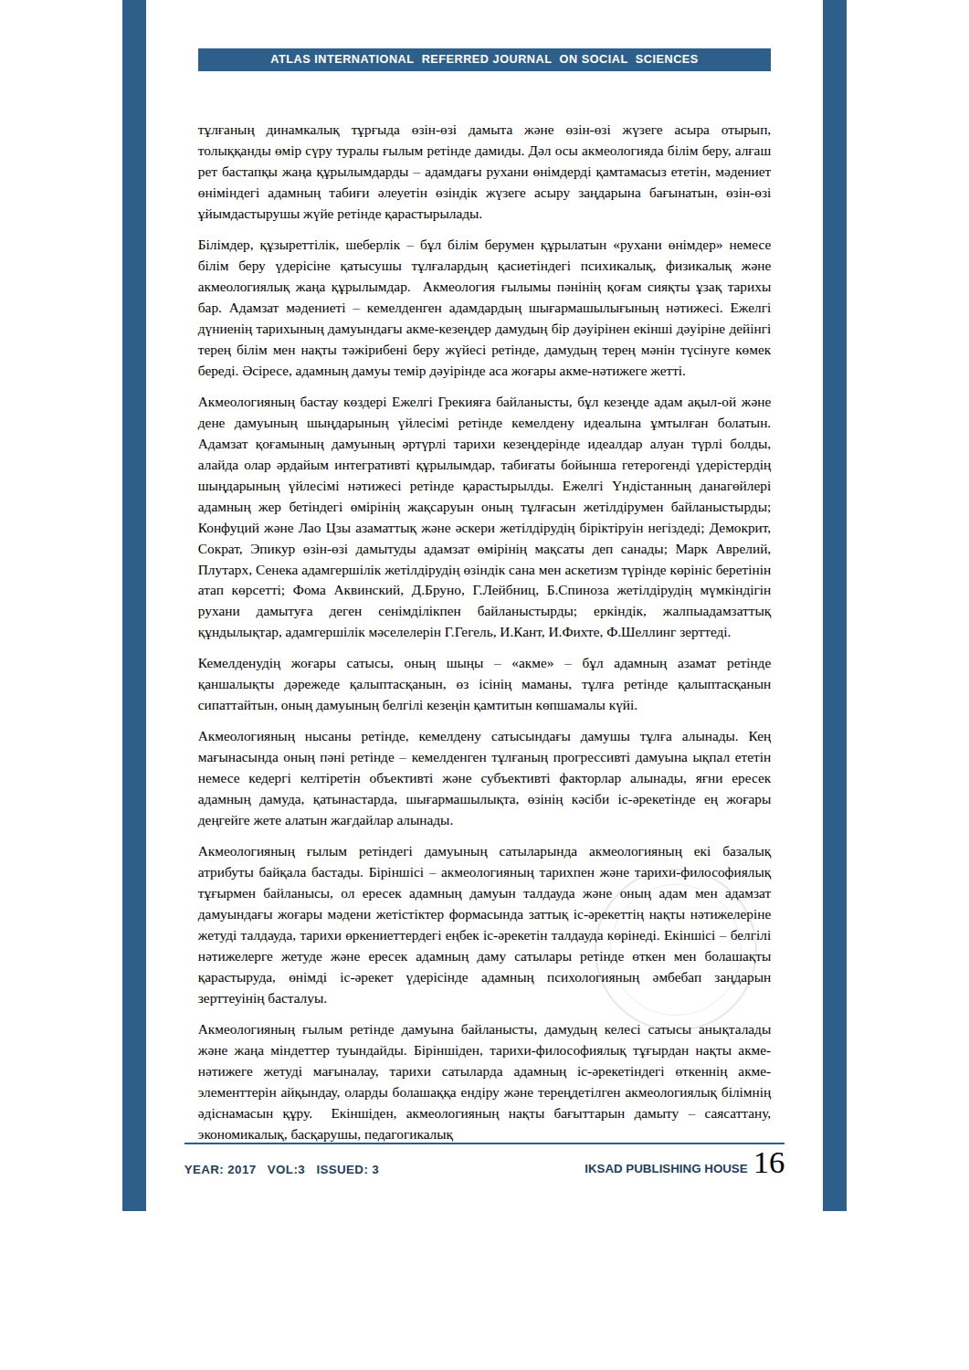ATLAS INTERNATIONAL REFERRED JOURNAL ON SOCIAL SCIENCES
тұлғаның динамкалық тұрғыда өзін-өзі дамыта және өзін-өзі жүзеге асыра отырып, толыққанды өмір сүру туралы ғылым ретінде дамиды. Дәл осы акмеологияда білім беру, алғаш рет бастапқы жаңа құрылымдарды – адамдағы рухани өнімдерді қамтамасыз ететін, мәдениет өніміндегі адамның табиғи әлеуетін өзіндік жүзеге асыру заңдарына бағынатын, өзін-өзі ұйымдастырушы жүйе ретінде қарастырылады.
Білімдер, құзыреттілік, шеберлік – бұл білім берумен құрылатын «рухани өнімдер» немесе білім беру үдерісіне қатысушы тұлғалардың қасиетіндегі психикалық, физикалық және акмеологиялық жаңа құрылымдар. Акмеология ғылымы пәнінің қоғам сияқты ұзақ тарихы бар. Адамзат мәдениеті – кемелденген адамдардың шығармашылығының нәтижесі. Ежелгі дүниенің тарихының дамуындағы акме-кезеңдер дамудың бір дәуірінен екінші дәуіріне дейінгі терең білім мен нақты тәжірибені беру жүйесі ретінде, дамудың терең мәнін түсінуге көмек береді. Әсіресе, адамның дамуы темір дәуірінде аса жоғары акме-нәтижеге жетті.
Акмеологияның бастау көздері Ежелгі Грекияға байланысты, бұл кезеңде адам ақыл-ой және дене дамуының шыңдарының үйлесімі ретінде кемелдену идеалына ұмтылған болатын. Адамзат қоғамының дамуының әртүрлі тарихи кезеңдерінде идеалдар алуан түрлі болды, алайда олар әрдайым интегративті құрылымдар, табиғаты бойынша гетерогенді үдерістердің шыңдарының үйлесімі нәтижесі ретінде қарастырылды. Ежелгі Үндістанның данагөйлері адамның жер бетіндегі өмірінің жақсаруын оның тұлғасын жетілдірумен байланыстырды; Конфуций және Лао Цзы азаматтық және әскери жетілдірудің біріктіруін негіздеді; Демокрит, Сократ, Эпикур өзін-өзі дамытуды адамзат өмірінің мақсаты деп санады; Марк Аврелий, Плутарх, Сенека адамгершілік жетілдірудің өзіндік сана мен аскетизм түрінде көрініс беретінін атап көрсетті; Фома Аквинский, Д.Бруно, Г.Лейбниц, Б.Спиноза жетілдірудің мүмкіндігін рухани дамытуға деген сенімділікпен байланыстырды; еркіндік, жалпыадамзаттық құндылықтар, адамгершілік мәселелерін Г.Гегель, И.Кант, И.Фихте, Ф.Шеллинг зерттеді.
Кемелденудің жоғары сатысы, оның шыңы – «акме» – бұл адамның азамат ретінде қаншалықты дәрежеде қалыптасқанын, өз ісінің маманы, тұлға ретінде қалыптасқанын сипаттайтын, оның дамуының белгілі кезеңін қамтитын көпшамалы күйі.
Акмеологияның нысаны ретінде, кемелдену сатысындағы дамушы тұлға алынады. Кең мағынасында оның пәні ретінде – кемелденген тұлғаның прогрессивті дамуына ықпал ететін немесе кедергі келтіретін объективті және субъективті факторлар алынады, яғни ересек адамның дамуда, қатынастарда, шығармашылықта, өзінің кәсіби іс-әрекетінде ең жоғары деңгейге жете алатын жағдайлар алынады.
Акмеологияның ғылым ретіндегі дамуының сатыларында акмеологияның екі базалық атрибуты байқала бастады. Біріншісі – акмеологияның тарихпен және тарихи-философиялық тұғырмен байланысы, ол ересек адамның дамуын талдауда және оның адам мен адамзат дамуындағы жоғары мәдени жетістіктер формасында заттық іс-әрекеттің нақты нәтижелеріне жетуді талдауда, тарихи өркениеттердегі еңбек іс-әрекетін талдауда көрінеді. Екіншісі – белгілі нәтижелерге жетуде және ересек адамның даму сатылары ретінде өткен мен болашақты қарастыруда, өнімді іс-әрекет үдерісінде адамның психологияның әмбебап заңдарын зерттеуінің басталуы.
Акмеологияның ғылым ретінде дамуына байланысты, дамудың келесі сатысы анықталады және жаңа міндеттер туындайды. Біріншіден, тарихи-философиялық тұғырдан нақты акме-нәтижеге жетуді мағыналау, тарихи сатыларда адамның іс-әрекетіндегі өткеннің акме-элементтерін айқындау, оларды болашаққа ендіру және тереңдетілген акмеологиялық білімнің әдіснамасын құру. Екіншіден, акмеологияның нақты бағыттарын дамыту – саясаттану, экономикалық, басқарушы, педагогикалық
YEAR: 2017 VOL:3 ISSUED: 3
IKSAD PUBLISHING HOUSE 16